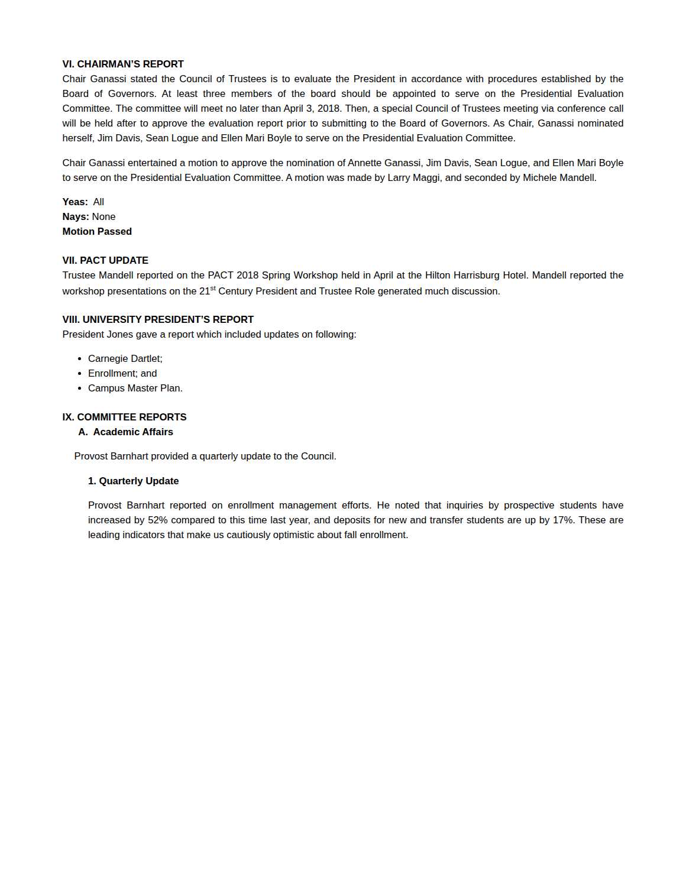VI. CHAIRMAN’S REPORT
Chair Ganassi stated the Council of Trustees is to evaluate the President in accordance with procedures established by the Board of Governors. At least three members of the board should be appointed to serve on the Presidential Evaluation Committee. The committee will meet no later than April 3, 2018. Then, a special Council of Trustees meeting via conference call will be held after to approve the evaluation report prior to submitting to the Board of Governors. As Chair, Ganassi nominated herself, Jim Davis, Sean Logue and Ellen Mari Boyle to serve on the Presidential Evaluation Committee.
Chair Ganassi entertained a motion to approve the nomination of Annette Ganassi, Jim Davis, Sean Logue, and Ellen Mari Boyle to serve on the Presidential Evaluation Committee. A motion was made by Larry Maggi, and seconded by Michele Mandell.
Yeas: All
Nays: None
Motion Passed
VII. PACT UPDATE
Trustee Mandell reported on the PACT 2018 Spring Workshop held in April at the Hilton Harrisburg Hotel. Mandell reported the workshop presentations on the 21st Century President and Trustee Role generated much discussion.
VIII. UNIVERSITY PRESIDENT’S REPORT
President Jones gave a report which included updates on following:
Carnegie Dartlet;
Enrollment; and
Campus Master Plan.
IX. COMMITTEE REPORTS
A. Academic Affairs
Provost Barnhart provided a quarterly update to the Council.
1. Quarterly Update
Provost Barnhart reported on enrollment management efforts. He noted that inquiries by prospective students have increased by 52% compared to this time last year, and deposits for new and transfer students are up by 17%. These are leading indicators that make us cautiously optimistic about fall enrollment.